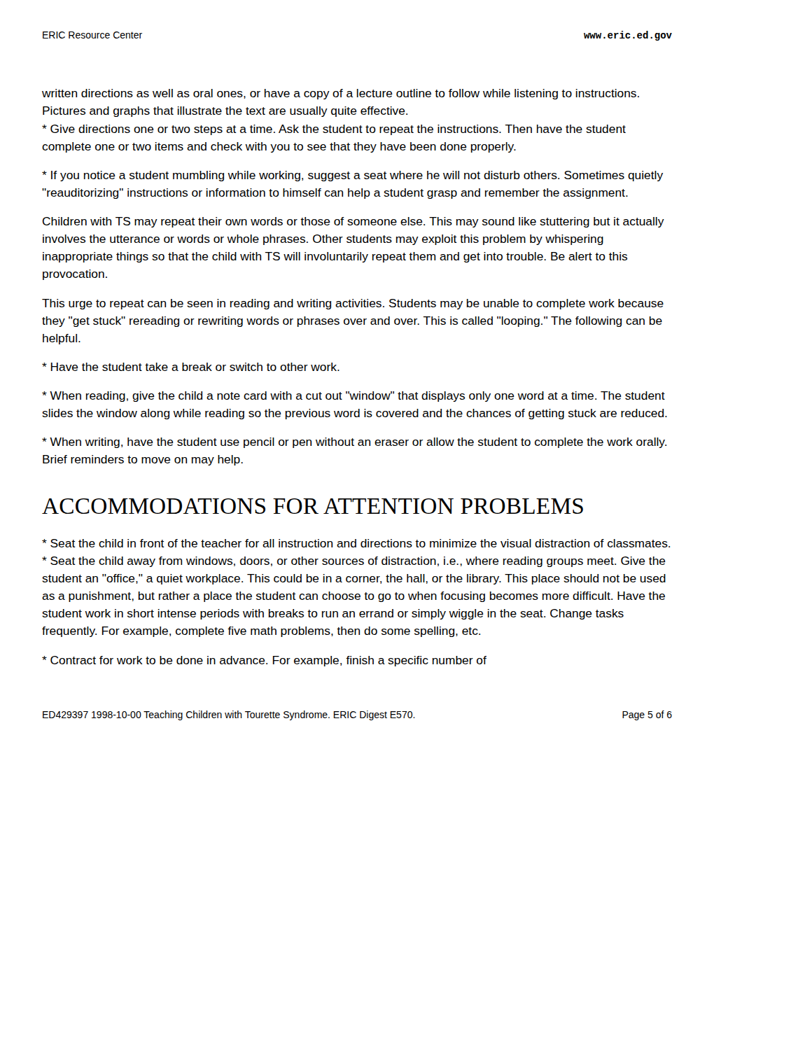ERIC Resource Center
www.eric.ed.gov
written directions as well as oral ones, or have a copy of a lecture outline to follow while listening to instructions. Pictures and graphs that illustrate the text are usually quite effective.
* Give directions one or two steps at a time. Ask the student to repeat the instructions. Then have the student complete one or two items and check with you to see that they have been done properly.
* If you notice a student mumbling while working, suggest a seat where he will not disturb others. Sometimes quietly "reauditorizing" instructions or information to himself can help a student grasp and remember the assignment.
Children with TS may repeat their own words or those of someone else. This may sound like stuttering but it actually involves the utterance or words or whole phrases. Other students may exploit this problem by whispering inappropriate things so that the child with TS will involuntarily repeat them and get into trouble. Be alert to this provocation.
This urge to repeat can be seen in reading and writing activities. Students may be unable to complete work because they "get stuck" rereading or rewriting words or phrases over and over. This is called "looping." The following can be helpful.
* Have the student take a break or switch to other work.
* When reading, give the child a note card with a cut out "window" that displays only one word at a time. The student slides the window along while reading so the previous word is covered and the chances of getting stuck are reduced.
* When writing, have the student use pencil or pen without an eraser or allow the student to complete the work orally. Brief reminders to move on may help.
ACCOMMODATIONS FOR ATTENTION PROBLEMS
* Seat the child in front of the teacher for all instruction and directions to minimize the visual distraction of classmates.
* Seat the child away from windows, doors, or other sources of distraction, i.e., where reading groups meet. Give the student an "office," a quiet workplace. This could be in a corner, the hall, or the library. This place should not be used as a punishment, but rather a place the student can choose to go to when focusing becomes more difficult. Have the student work in short intense periods with breaks to run an errand or simply wiggle in the seat. Change tasks frequently. For example, complete five math problems, then do some spelling, etc.
* Contract for work to be done in advance. For example, finish a specific number of
ED429397 1998-10-00 Teaching Children with Tourette Syndrome. ERIC Digest E570.
Page 5 of 6